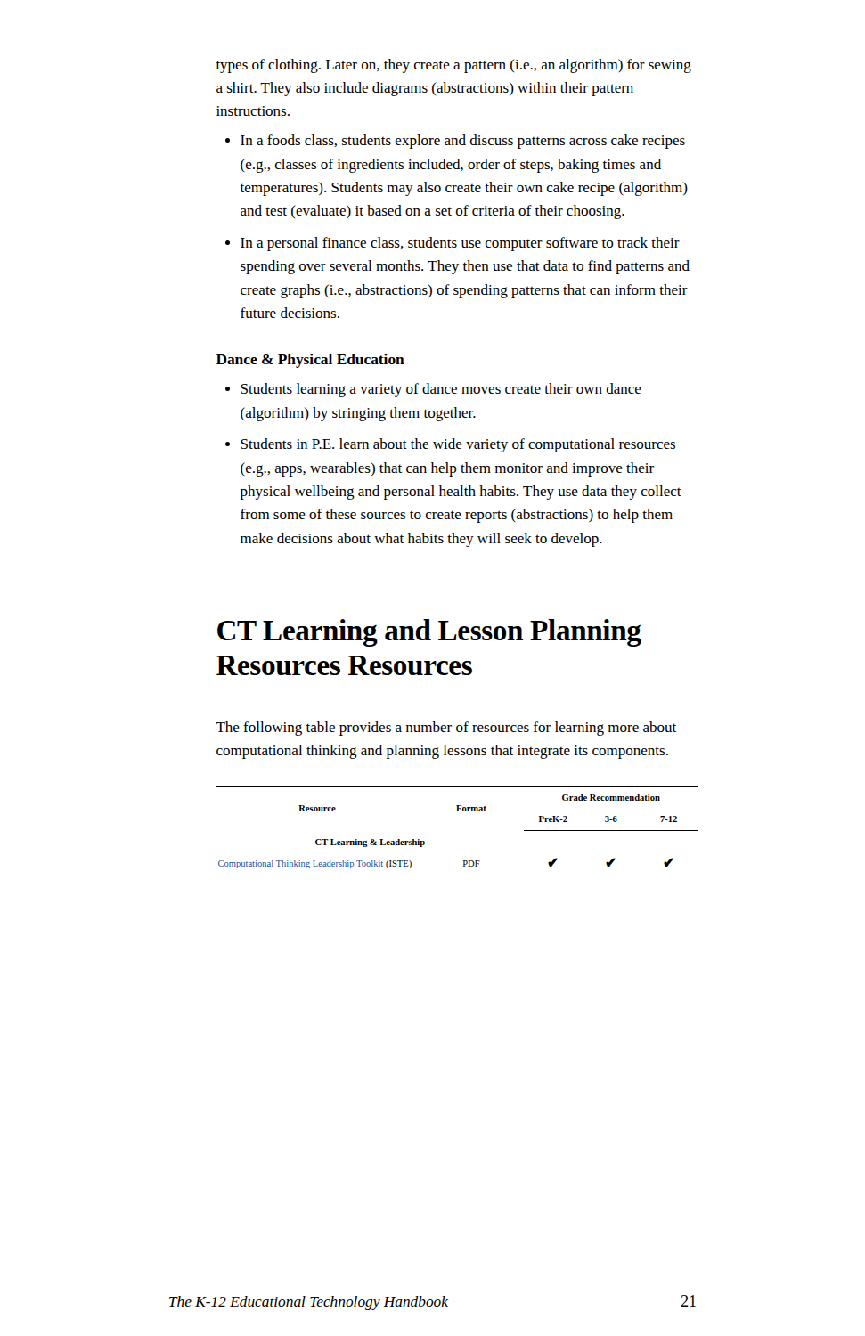types of clothing. Later on, they create a pattern (i.e., an algorithm) for sewing a shirt. They also include diagrams (abstractions) within their pattern instructions.
In a foods class, students explore and discuss patterns across cake recipes (e.g., classes of ingredients included, order of steps, baking times and temperatures). Students may also create their own cake recipe (algorithm) and test (evaluate) it based on a set of criteria of their choosing.
In a personal finance class, students use computer software to track their spending over several months. They then use that data to find patterns and create graphs (i.e., abstractions) of spending patterns that can inform their future decisions.
Dance & Physical Education
Students learning a variety of dance moves create their own dance (algorithm) by stringing them together.
Students in P.E. learn about the wide variety of computational resources (e.g., apps, wearables) that can help them monitor and improve their physical wellbeing and personal health habits. They use data they collect from some of these sources to create reports (abstractions) to help them make decisions about what habits they will seek to develop.
CT Learning and Lesson Planning Resources Resources
The following table provides a number of resources for learning more about computational thinking and planning lessons that integrate its components.
| Resource | Format | Grade Recommendation |
| --- | --- | --- |
| PreK-2 | 3-6 | 7-12 |
| CT Learning & Leadership | |
| Computational Thinking Leadership Toolkit (ISTE) | PDF | ✔ | ✔ | ✔ |
The K-12 Educational Technology Handbook 21